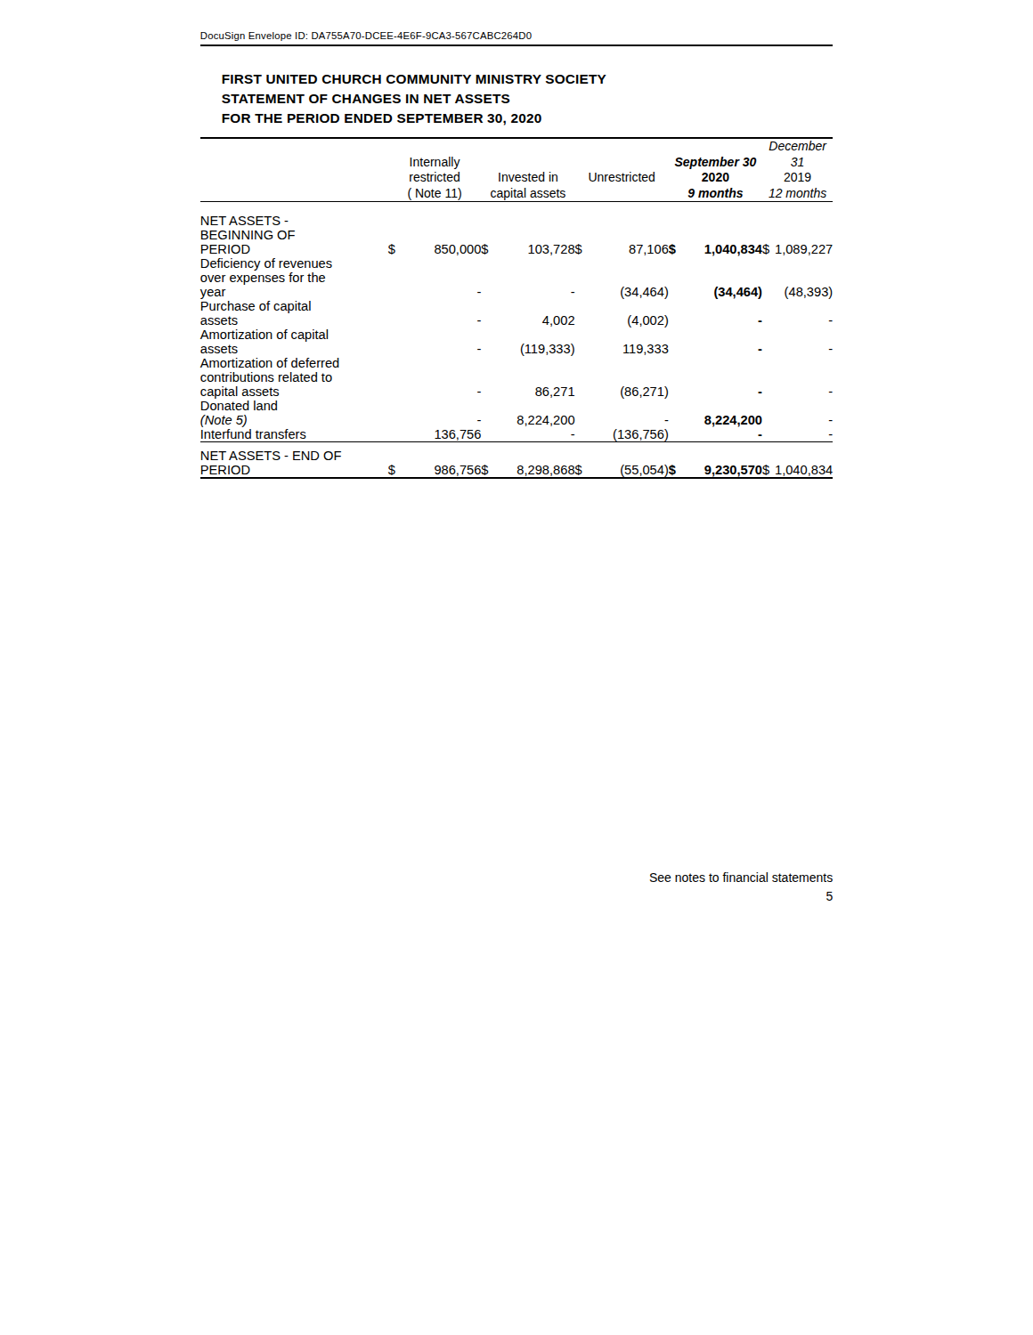DocuSign Envelope ID: DA755A70-DCEE-4E6F-9CA3-567CABC264D0
FIRST UNITED CHURCH COMMUNITY MINISTRY SOCIETY
STATEMENT OF CHANGES IN NET ASSETS
FOR THE PERIOD ENDED SEPTEMBER 30, 2020
| | Internally restricted ( Note 11) | Invested in capital assets | Unrestricted | September 30 2020 9 months | December 31 2019 12 months |
| NET ASSETS - | | | | | | | | | | |
| BEGINNING OF | | | | | | | | | | |
| PERIOD | $ | 850,000 | $ | 103,728 | $ | 87,106 | $ | 1,040,834 | $ | 1,089,227 |
| Deficiency of revenues | | | | | | | | | | |
| over expenses for the | | | | | | | | | | |
| year | | - | | - | | (34,464) | | (34,464) | | (48,393) |
| Purchase of capital | | | | | | | | | | |
| assets | | - | | 4,002 | | (4,002) | | - | | - |
| Amortization of capital | | | | | | | | | | |
| assets | | - | | (119,333) | | 119,333 | | - | | - |
| Amortization of deferred | | | | | | | | | | |
| contributions related to | | | | | | | | | | |
| capital assets | | - | | 86,271 | | (86,271) | | - | | - |
| Donated land | | | | | | | | | | |
| (Note 5) | | - | | 8,224,200 | | - | | 8,224,200 | | - |
| Interfund transfers | | 136,756 | | - | | (136,756) | | - | | - |
| NET ASSETS - END OF | | | | | | | | | | |
| PERIOD | $ | 986,756 | $ | 8,298,868 | $ | (55,054) | $ | 9,230,570 | $ | 1,040,834 |
See notes to financial statements
5